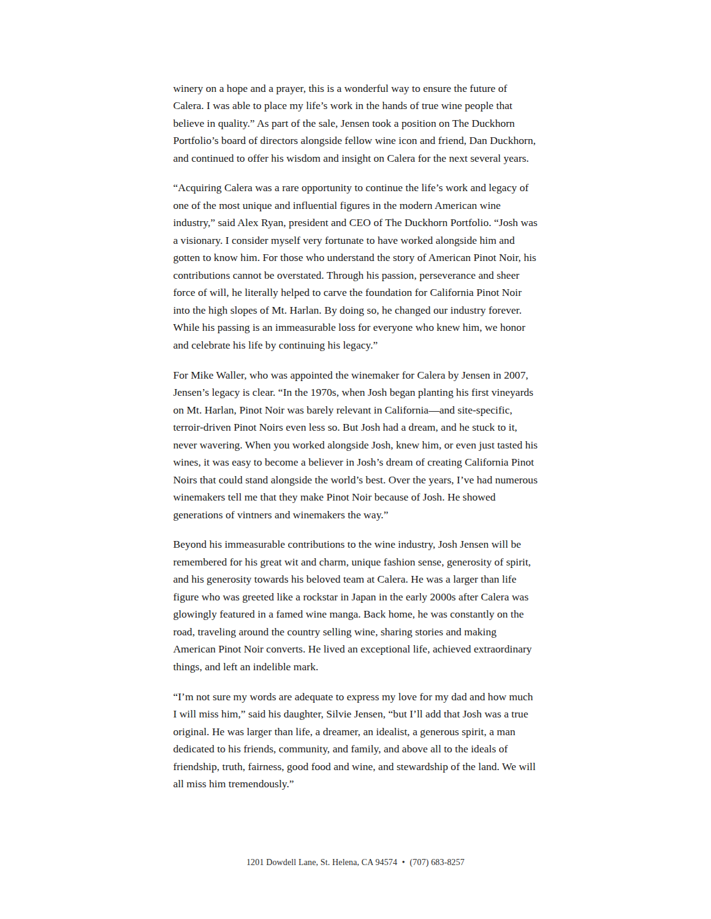winery on a hope and a prayer, this is a wonderful way to ensure the future of Calera. I was able to place my life’s work in the hands of true wine people that believe in quality.” As part of the sale, Jensen took a position on The Duckhorn Portfolio’s board of directors alongside fellow wine icon and friend, Dan Duckhorn, and continued to offer his wisdom and insight on Calera for the next several years.
“Acquiring Calera was a rare opportunity to continue the life’s work and legacy of one of the most unique and influential figures in the modern American wine industry,” said Alex Ryan, president and CEO of The Duckhorn Portfolio. “Josh was a visionary. I consider myself very fortunate to have worked alongside him and gotten to know him. For those who understand the story of American Pinot Noir, his contributions cannot be overstated. Through his passion, perseverance and sheer force of will, he literally helped to carve the foundation for California Pinot Noir into the high slopes of Mt. Harlan. By doing so, he changed our industry forever. While his passing is an immeasurable loss for everyone who knew him, we honor and celebrate his life by continuing his legacy.”
For Mike Waller, who was appointed the winemaker for Calera by Jensen in 2007, Jensen’s legacy is clear. “In the 1970s, when Josh began planting his first vineyards on Mt. Harlan, Pinot Noir was barely relevant in California—and site-specific, terroir-driven Pinot Noirs even less so. But Josh had a dream, and he stuck to it, never wavering. When you worked alongside Josh, knew him, or even just tasted his wines, it was easy to become a believer in Josh’s dream of creating California Pinot Noirs that could stand alongside the world’s best. Over the years, I’ve had numerous winemakers tell me that they make Pinot Noir because of Josh. He showed generations of vintners and winemakers the way.”
Beyond his immeasurable contributions to the wine industry, Josh Jensen will be remembered for his great wit and charm, unique fashion sense, generosity of spirit, and his generosity towards his beloved team at Calera. He was a larger than life figure who was greeted like a rockstar in Japan in the early 2000s after Calera was glowingly featured in a famed wine manga. Back home, he was constantly on the road, traveling around the country selling wine, sharing stories and making American Pinot Noir converts. He lived an exceptional life, achieved extraordinary things, and left an indelible mark.
“I’m not sure my words are adequate to express my love for my dad and how much I will miss him,” said his daughter, Silvie Jensen, “but I’ll add that Josh was a true original. He was larger than life, a dreamer, an idealist, a generous spirit, a man dedicated to his friends, community, and family, and above all to the ideals of friendship, truth, fairness, good food and wine, and stewardship of the land. We will all miss him tremendously.”
1201 Dowdell Lane, St. Helena, CA 94574•(707) 683-8257